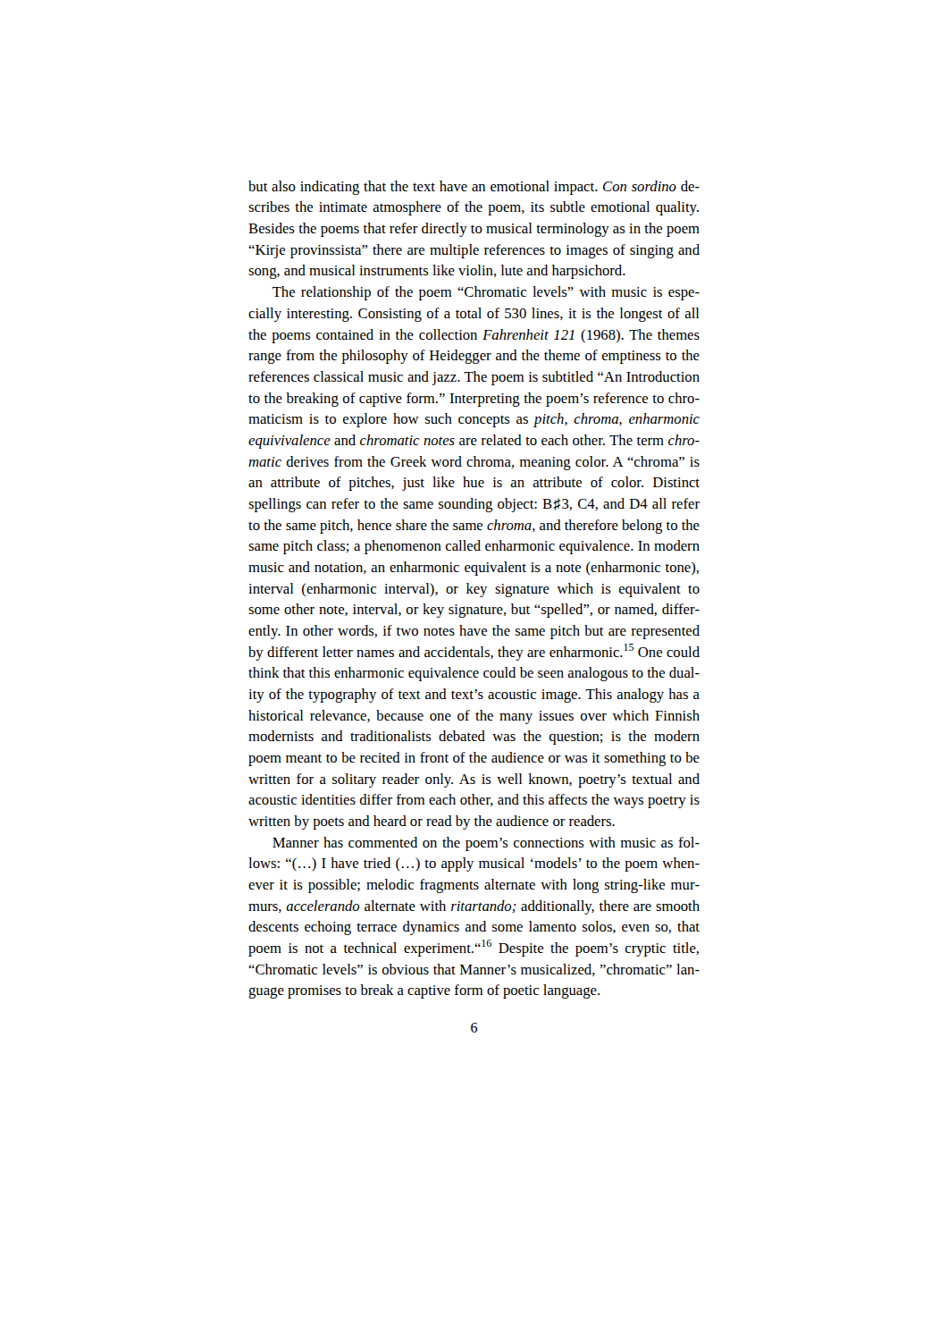but also indicating that the text have an emotional impact. Con sordino describes the intimate atmosphere of the poem, its subtle emotional quality. Besides the poems that refer directly to musical terminology as in the poem “Kirje provinssista” there are multiple references to images of singing and song, and musical instruments like violin, lute and harpsichord.
The relationship of the poem “Chromatic levels” with music is especially interesting. Consisting of a total of 530 lines, it is the longest of all the poems contained in the collection Fahrenheit 121 (1968). The themes range from the philosophy of Heidegger and the theme of emptiness to the references classical music and jazz. The poem is subtitled “An Introduction to the breaking of captive form.” Interpreting the poem’s reference to chromaticism is to explore how such concepts as pitch, chroma, enharmonic equivivalence and chromatic notes are related to each other. The term chromatic derives from the Greek word chroma, meaning color. A “chroma” is an attribute of pitches, just like hue is an attribute of color. Distinct spellings can refer to the same sounding object: B♯3, C4, and D4 all refer to the same pitch, hence share the same chroma, and therefore belong to the same pitch class; a phenomenon called enharmonic equivalence. In modern music and notation, an enharmonic equivalent is a note (enharmonic tone), interval (enharmonic interval), or key signature which is equivalent to some other note, interval, or key signature, but “spelled”, or named, differently. In other words, if two notes have the same pitch but are represented by different letter names and accidentals, they are enharmonic.15 One could think that this enharmonic equivalence could be seen analogous to the duality of the typography of text and text’s acoustic image. This analogy has a historical relevance, because one of the many issues over which Finnish modernists and traditionalists debated was the question; is the modern poem meant to be recited in front of the audience or was it something to be written for a solitary reader only. As is well known, poetry’s textual and acoustic identities differ from each other, and this affects the ways poetry is written by poets and heard or read by the audience or readers.
Manner has commented on the poem’s connections with music as follows: “(…) I have tried (…) to apply musical ‘models’ to the poem whenever it is possible; melodic fragments alternate with long string-like murmurs, accelerando alternate with ritartando; additionally, there are smooth descents echoing terrace dynamics and some lamento solos, even so, that poem is not a technical experiment.“16 Despite the poem’s cryptic title, “Chromatic levels” is obvious that Manner’s musicalized, ”chromatic” language promises to break a captive form of poetic language.
6